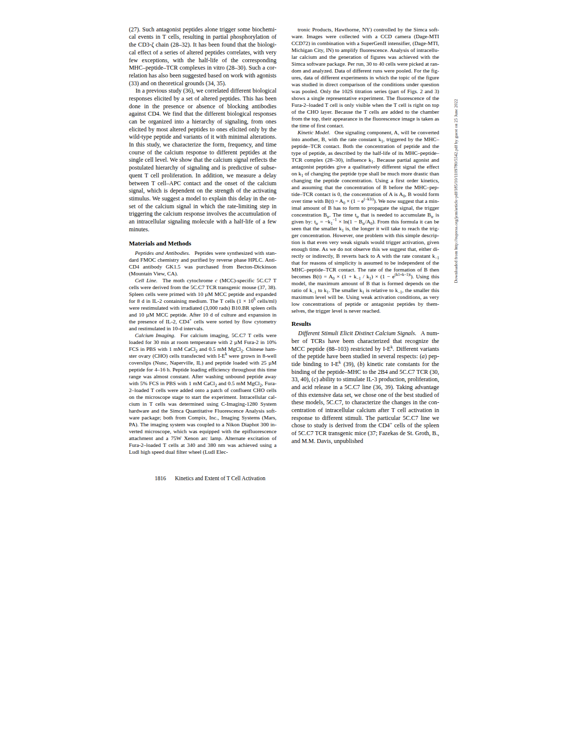Downloaded from http://rupress.org/jem/article-pdf/185/10/1109780/5542.pdf by guest on 25 June 2022
(27). Such antagonist peptides alone trigger some biochemical events in T cells, resulting in partial phosphorylation of the CD3-ζ chain (28–32). It has been found that the biological effect of a series of altered peptides correlates, with very few exceptions, with the half-life of the corresponding MHC–peptide–TCR complexes in vitro (28–30). Such a correlation has also been suggested based on work with agonists (33) and on theoretical grounds (34, 35).
In a previous study (36), we correlated different biological responses elicited by a set of altered peptides. This has been done in the presence or absence of blocking antibodies against CD4. We find that the different biological responses can be organized into a hierarchy of signaling, from ones elicited by most altered peptides to ones elicited only by the wild-type peptide and variants of it with minimal alterations. In this study, we characterize the form, frequency, and time course of the calcium response to different peptides at the single cell level. We show that the calcium signal reflects the postulated hierarchy of signaling and is predictive of subsequent T cell proliferation. In addition, we measure a delay between T cell–APC contact and the onset of the calcium signal, which is dependent on the strength of the activating stimulus. We suggest a model to explain this delay in the onset of the calcium signal in which the rate-limiting step in triggering the calcium response involves the accumulation of an intracellular signaling molecule with a half-life of a few minutes.
Materials and Methods
Peptides and Antibodies.  Peptides were synthesized with standard FMOC chemistry and purified by reverse phase HPLC. Anti-CD4 antibody GK1.5 was purchased from Becton-Dickinson (Mountain View, CA).
Cell Line.  The moth cytochrome c (MCC)-specific 5C.C7 T cells were derived from the 5C.C7 TCR transgenic mouse (37, 38). Spleen cells were primed with 10 µM MCC peptide and expanded for 8 d in IL-2 containing medium. The T cells (1 × 106 cells/ml) were restimulated with irradiated (3,000 rads) B10.BR spleen cells and 10 µM MCC peptide. After 10 d of culture and expansion in the presence of IL-2, CD4+ cells were sorted by flow cytometry and restimulated in 10-d intervals.
Calcium Imaging.  For calcium imaging, 5C.C7 T cells were loaded for 30 min at room temperature with 2 µM Fura-2 in 10% FCS in PBS with 1 mM CaCl2 and 0.5 mM MgCl2. Chinese hamster ovary (CHO) cells transfected with I-Ek were grown in 8-well coverslips (Nunc, Naperville, IL) and peptide loaded with 25 µM peptide for 4–16 h. Peptide loading efficiency throughout this time range was almost constant. After washing unbound peptide away with 5% FCS in PBS with 1 mM CaCl2 and 0.5 mM MgCl2, Fura-2–loaded T cells were added onto a patch of confluent CHO cells on the microscope stage to start the experiment. Intracellular calcium in T cells was determined using C-Imaging-1280 System hardware and the Simca Quantitative Fluorescence Analysis software package; both from Compix, Inc., Imaging Systems (Mars, PA). The imaging system was coupled to a Nikon Diaphot 300 inverted microscope, which was equipped with the epifluorescence attachment and a 75W Xenon arc lamp. Alternate excitation of Fura-2–loaded T cells at 340 and 380 nm was achieved using a Ludl high speed dual filter wheel (Ludl Elec-
tronic Products, Hawthorne, NY) controlled by the Simca software. Images were collected with a CCD camera (Dage-MTI CCD72) in combination with a SuperGenII intensifier, (Dage-MTI, Michigan City, IN) to amplify fluorescence. Analysis of intracellular calcium and the generation of figures was achieved with the Simca software package. Per run, 30 to 40 cells were picked at random and analyzed. Data of different runs were pooled. For the figures, data of different experiments in which the topic of the figure was studied in direct comparison of the conditions under question was pooled. Only the 102S titration series (part of Figs. 2 and 3) shows a single representative experiment. The fluorescence of the Fura-2–loaded T cell is only visible when the T cell is right on top of the CHO layer. Because the T cells are added to the chamber from the top, their appearance in the fluorescence image is taken as the time of first contact.
Kinetic Model.  One signaling component, A, will be converted into another, B, with the rate constant k1, triggered by the MHC–peptide–TCR contact. Both the concentration of peptide and the type of peptide, as described by the half-life of its MHC–peptide–TCR complex (28–30), influence k1. Because partial agonist and antagonist peptides give a qualitatively different signal the effect on k1 of changing the peptide type shall be much more drastic than changing the peptide concentration. Using a first order kinetics, and assuming that the concentration of B before the MHC–peptide–TCR contact is 0, the concentration of A is A0, B would form over time with B(t) = A0 × (1 − e(−k1t)). We now suggest that a minimal amount of B has to form to propagate the signal, the trigger concentration Btr. The time ttr that is needed to accumulate Btr is given by: ttr = −k1−1 × ln(1 − Btr/A0). From this formula it can be seen that the smaller k1 is, the longer it will take to reach the trigger concentration. However, one problem with this simple description is that even very weak signals would trigger activation, given enough time. As we do not observe this we suggest that, either directly or indirectly, B reverts back to A with the rate constant k−1 that for reasons of simplicity is assumed to be independent of the MHC–peptide–TCR contact. The rate of the formation of B then becomes B(t) = A0 × (1 + k−1 / k1) × (1 − e(k1+k−1)t). Using this model, the maximum amount of B that is formed depends on the ratio of k−1 to k1. The smaller k1 is relative to k−1, the smaller this maximum level will be. Using weak activation conditions, as very low concentrations of peptide or antagonist peptides by themselves, the trigger level is never reached.
Results
Different Stimuli Elicit Distinct Calcium Signals.  A number of TCRs have been characterized that recognize the MCC peptide (88–103) restricted by I-Ek. Different variants of the peptide have been studied in several respects: (a) peptide binding to I-Ek (39), (b) kinetic rate constants for the binding of the peptide–MHC to the 2B4 and 5C.C7 TCR (30, 33, 40), (c) ability to stimulate IL-3 production, proliferation, and acid release in a 5C.C7 line (36, 39). Taking advantage of this extensive data set, we chose one of the best studied of these models, 5C.C7, to characterize the changes in the concentration of intracellular calcium after T cell activation in response to different stimuli. The particular 5C.C7 line we chose to study is derived from the CD4+ cells of the spleen of 5C.C7 TCR transgenic mice (37; Fazekas de St. Groth, B., and M.M. Davis, unpublished
1816 Kinetics and Extent of T Cell Activation